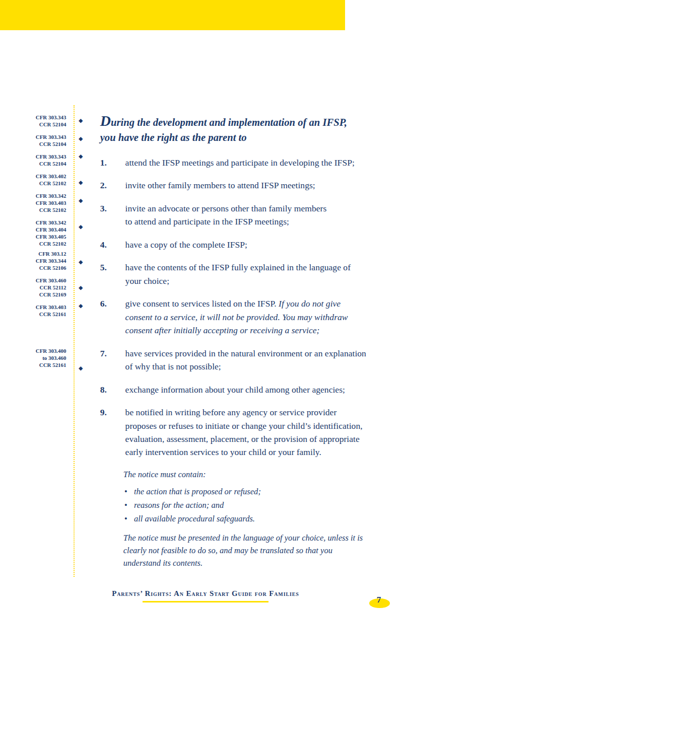CFR 303.343
CCR 52104
CFR 303.343
CCR 52104
CFR 303.343
CCR 52104
CFR 303.402
CCR 52102
CFR 303.342
CFR 303.403
CCR 52102
CFR 303.342
CFR 303.404
CFR 303.405
CCR 52102
CFR 303.12
CFR 303.344
CCR 52106
CFR 303.460
CCR 52112
CCR 52169
CFR 303.403
CCR 52161
CFR 303.400
to 303.460
CCR 52161
◆ ◆ ◆ ◆ ◆ ◆ ◆ ◆ ◆ ◆
During the development and implementation of an IFSP,
you have the right as the parent to
1. attend the IFSP meetings and participate in developing the IFSP;
2. invite other family members to attend IFSP meetings;
3. invite an advocate or persons other than family members
to attend and participate in the IFSP meetings;
4. have a copy of the complete IFSP;
5. have the contents of the IFSP fully explained in the language of your choice;
6. give consent to services listed on the IFSP. If you do not give consent to a service, it will not be provided. You may withdraw consent after initially accepting or receiving a service;
7. have services provided in the natural environment or an explanation of why that is not possible;
8. exchange information about your child among other agencies;
9. be notified in writing before any agency or service provider proposes or refuses to initiate or change your child’s identification, evaluation, assessment, placement, or the provision of appropriate early intervention services to your child or your family.
The notice must contain:
the action that is proposed or refused;
reasons for the action; and
all available procedural safeguards.
The notice must be presented in the language of your choice, unless it is clearly not feasible to do so, and may be translated so that you understand its contents.
Parents’ Rights: An Early Start Guide for Families
7